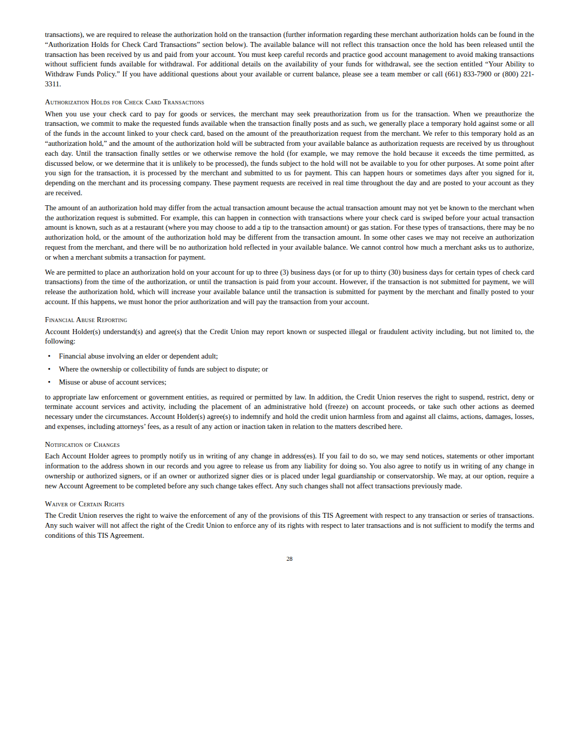transactions), we are required to release the authorization hold on the transaction (further information regarding these merchant authorization holds can be found in the “Authorization Holds for Check Card Transactions” section below). The available balance will not reflect this transaction once the hold has been released until the transaction has been received by us and paid from your account. You must keep careful records and practice good account management to avoid making transactions without sufficient funds available for withdrawal. For additional details on the availability of your funds for withdrawal, see the section entitled “Your Ability to Withdraw Funds Policy.” If you have additional questions about your available or current balance, please see a team member or call (661) 833-7900 or (800) 221-3311.
Authorization Holds for Check Card Transactions
When you use your check card to pay for goods or services, the merchant may seek preauthorization from us for the transaction. When we preauthorize the transaction, we commit to make the requested funds available when the transaction finally posts and as such, we generally place a temporary hold against some or all of the funds in the account linked to your check card, based on the amount of the preauthorization request from the merchant. We refer to this temporary hold as an “authorization hold,” and the amount of the authorization hold will be subtracted from your available balance as authorization requests are received by us throughout each day. Until the transaction finally settles or we otherwise remove the hold (for example, we may remove the hold because it exceeds the time permitted, as discussed below, or we determine that it is unlikely to be processed), the funds subject to the hold will not be available to you for other purposes. At some point after you sign for the transaction, it is processed by the merchant and submitted to us for payment. This can happen hours or sometimes days after you signed for it, depending on the merchant and its processing company. These payment requests are received in real time throughout the day and are posted to your account as they are received.
The amount of an authorization hold may differ from the actual transaction amount because the actual transaction amount may not yet be known to the merchant when the authorization request is submitted. For example, this can happen in connection with transactions where your check card is swiped before your actual transaction amount is known, such as at a restaurant (where you may choose to add a tip to the transaction amount) or gas station. For these types of transactions, there may be no authorization hold, or the amount of the authorization hold may be different from the transaction amount. In some other cases we may not receive an authorization request from the merchant, and there will be no authorization hold reflected in your available balance. We cannot control how much a merchant asks us to authorize, or when a merchant submits a transaction for payment.
We are permitted to place an authorization hold on your account for up to three (3) business days (or for up to thirty (30) business days for certain types of check card transactions) from the time of the authorization, or until the transaction is paid from your account. However, if the transaction is not submitted for payment, we will release the authorization hold, which will increase your available balance until the transaction is submitted for payment by the merchant and finally posted to your account. If this happens, we must honor the prior authorization and will pay the transaction from your account.
Financial Abuse Reporting
Account Holder(s) understand(s) and agree(s) that the Credit Union may report known or suspected illegal or fraudulent activity including, but not limited to, the following:
Financial abuse involving an elder or dependent adult;
Where the ownership or collectibility of funds are subject to dispute; or
Misuse or abuse of account services;
to appropriate law enforcement or government entities, as required or permitted by law. In addition, the Credit Union reserves the right to suspend, restrict, deny or terminate account services and activity, including the placement of an administrative hold (freeze) on account proceeds, or take such other actions as deemed necessary under the circumstances. Account Holder(s) agree(s) to indemnify and hold the credit union harmless from and against all claims, actions, damages, losses, and expenses, including attorneys’ fees, as a result of any action or inaction taken in relation to the matters described here.
Notification of Changes
Each Account Holder agrees to promptly notify us in writing of any change in address(es). If you fail to do so, we may send notices, statements or other important information to the address shown in our records and you agree to release us from any liability for doing so. You also agree to notify us in writing of any change in ownership or authorized signers, or if an owner or authorized signer dies or is placed under legal guardianship or conservatorship. We may, at our option, require a new Account Agreement to be completed before any such change takes effect. Any such changes shall not affect transactions previously made.
Waiver of Certain Rights
The Credit Union reserves the right to waive the enforcement of any of the provisions of this TIS Agreement with respect to any transaction or series of transactions. Any such waiver will not affect the right of the Credit Union to enforce any of its rights with respect to later transactions and is not sufficient to modify the terms and conditions of this TIS Agreement.
28